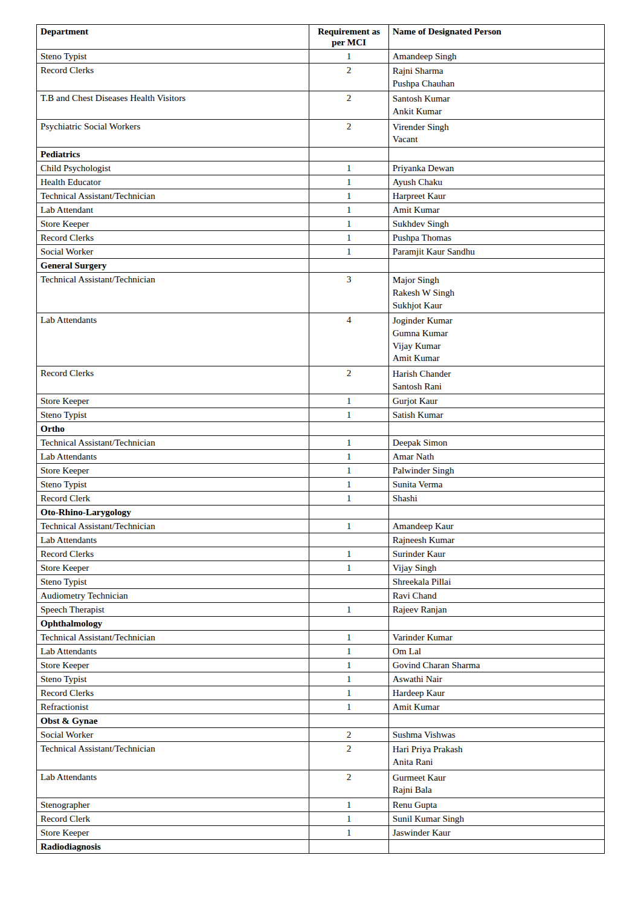| Department | Requirement as per MCI | Name of Designated Person |
| --- | --- | --- |
| Steno Typist | 1 | Amandeep Singh |
| Record Clerks | 2 | Rajni Sharma Pushpa Chauhan |
| T.B and Chest Diseases Health Visitors | 2 | Santosh Kumar Ankit Kumar |
| Psychiatric Social Workers | 2 | Virender Singh Vacant |
| Pediatrics | | |
| Child Psychologist | 1 | Priyanka Dewan |
| Health Educator | 1 | Ayush Chaku |
| Technical Assistant/Technician | 1 | Harpreet Kaur |
| Lab Attendant | 1 | Amit Kumar |
| Store Keeper | 1 | Sukhdev Singh |
| Record Clerks | 1 | Pushpa Thomas |
| Social Worker | 1 | Paramjit Kaur Sandhu |
| General Surgery | | |
| Technical Assistant/Technician | 3 | Major Singh Rakesh W Singh Sukhjot Kaur |
| Lab Attendants | 4 | Joginder Kumar Gumna Kumar Vijay Kumar Amit Kumar |
| Record Clerks | 2 | Harish Chander Santosh Rani |
| Store Keeper | 1 | Gurjot Kaur |
| Steno Typist | 1 | Satish Kumar |
| Ortho | | |
| Technical Assistant/Technician | 1 | Deepak Simon |
| Lab Attendants | 1 | Amar Nath |
| Store Keeper | 1 | Palwinder Singh |
| Steno Typist | 1 | Sunita Verma |
| Record Clerk | 1 | Shashi |
| Oto-Rhino-Larygology | | |
| Technical Assistant/Technician | 1 | Amandeep Kaur |
| Lab Attendants | | Rajneesh Kumar |
| Record Clerks | 1 | Surinder Kaur |
| Store Keeper | 1 | Vijay Singh |
| Steno Typist | | Shreekala Pillai |
| Audiometry Technician | | Ravi Chand |
| Speech Therapist | 1 | Rajeev Ranjan |
| Ophthalmology | | |
| Technical Assistant/Technician | 1 | Varinder Kumar |
| Lab Attendants | 1 | Om Lal |
| Store Keeper | 1 | Govind Charan Sharma |
| Steno Typist | 1 | Aswathi Nair |
| Record Clerks | 1 | Hardeep Kaur |
| Refractionist | 1 | Amit Kumar |
| Obst & Gynae | | |
| Social Worker | 2 | Sushma Vishwas |
| Technical Assistant/Technician | 2 | Hari Priya Prakash Anita Rani |
| Lab Attendants | 2 | Gurmeet Kaur Rajni Bala |
| Stenographer | 1 | Renu Gupta |
| Record Clerk | 1 | Sunil Kumar Singh |
| Store Keeper | 1 | Jaswinder Kaur |
| Radiodiagnosis | | |